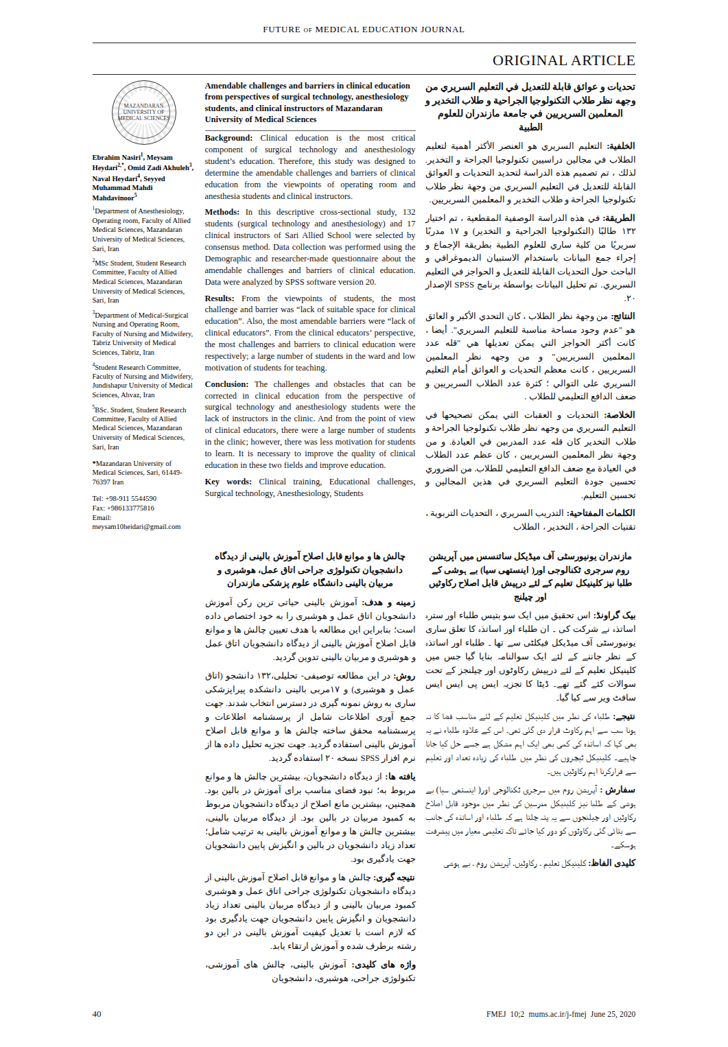FUTURE of MEDICAL EDUCATION JOURNAL
ORIGINAL ARTICLE
MAZANDARAN
UNIVERSITY OF
MEDICAL SCIENCES
Ebrahim Nasiri1, Meysam Heydari2,*, Omid Zadi Akhuleh3, Naval Heydari4, Seyyed Muhammad Mahdi Mahdavinoor5
1Department of Anesthesiology, Operating room, Faculty of Allied Medical Sciences, Mazandaran University of Medical Sciences, Sari, Iran
2MSc Student, Student Research Committee, Faculty of Allied Medical Sciences, Mazandaran University of Medical Sciences, Sari, Iran
3Department of Medical-Surgical Nursing and Operating Room, Faculty of Nursing and Midwifery, Tabriz University of Medical Sciences, Tabriz, Iran
4Student Research Committee, Faculty of Nursing and Midwifery, Jundishapur University of Medical Sciences, Ahvaz, Iran
5BSc. Student, Student Research Committee, Faculty of Allied Medical Sciences, Mazandaran University of Medical Sciences, Sari, Iran
*Mazandaran University of Medical Sciences, Sari, 61449-76397 Iran
Tel: +98-911 5544590
Fax: +986133775816
Email:
meysam10heidari@gmail.com
Amendable challenges and barriers in clinical education from perspectives of surgical technology, anesthesiology students, and clinical instructors of Mazandaran University of Medical Sciences
Background: Clinical education is the most critical component of surgical technology and anesthesiology student’s education. Therefore, this study was designed to determine the amendable challenges and barriers of clinical education from the viewpoints of operating room and anesthesia students and clinical instructors.
Methods: In this descriptive cross-sectional study, 132 students (surgical technology and anesthesiology) and 17 clinical instructors of Sari Allied School were selected by consensus method. Data collection was performed using the Demographic and researcher-made questionnaire about the amendable challenges and barriers of clinical education. Data were analyzed by SPSS software version 20.
Results: From the viewpoints of students, the most challenge and barrier was “lack of suitable space for clinical education”. Also, the most amendable barriers were “lack of clinical educators”. From the clinical educators’ perspective, the most challenges and barriers to clinical education were respectively; a large number of students in the ward and low motivation of students for teaching.
Conclusion: The challenges and obstacles that can be corrected in clinical education from the perspective of surgical technology and anesthesiology students were the lack of instructors in the clinic. And from the point of view of clinical educators, there were a large number of students in the clinic; however, there was less motivation for students to learn. It is necessary to improve the quality of clinical education in these two fields and improve education.
Key words: Clinical training, Educational challenges, Surgical technology, Anesthesiology, Students
تحديات و عوائق قابلة للتعديل في التعليم السريري من وجهه نظر طلاب التكنولوجيا الجراحية و طلاب التخدير و المعلمين السريريين في جامعة مازندران للعلوم الطبية
الخلفية: التعليم السريري هو العنصر الأكثر أهمية لتعليم الطلاب في مجالين دراسيين تكنولوجيا الجراحة و التخدير. لذلك ، تم تصميم هذه الدراسة لتحديد التحديات و العوائق القابلة للتعديل في التعليم السريري من وجهة نظر طلاب تكنولوجيا الجراحة و طلاب التخدير و المعلمين السريريين.
الطريقة: في هذه الدراسة الوصفية المقطعية ، تم اختيار ١٣٢ طالبًا (التكنولوجيا الجراحية و التخدير) و ١٧ مدربًا سريريًا من كلية ساري للعلوم الطبية بطريقة الإجماع و إجراء جمع البيانات باستخدام الاستبيان الديموغرافي و الباحث حول التحديات القابلة للتعديل و الحواجز في التعليم السريري. تم تحليل البيانات بواسطة برنامج SPSS الإصدار ٢٠.
النتائج: من وجهة نظر الطلاب ، كان التحدي الأكبر و العائق هو "عدم وجود مساحة مناسبة للتعليم السريري". أيضا ، كانت أكثر الحواجز التي يمكن تعديلها هي "قله عدد المعلمين السريريين" و من وجهه نظر المعلمين السريريين ، كانت معظم التحديات و العوائق أمام التعليم السريري على التوالي ؛ كثرة عدد الطلاب السريريين و ضعف الدافع التعليمي للطلاب .
الخلاصة: التحديات و العقبات التي يمكن تصحيحها في التعليم السريري من وجهه نظر طلاب تكنولوجيا الجراحة و طلاب التخدير كان قله عدد المدربين في العيادة. و من وجهة نظر المعلمين السريريين ، كان عظم عدد الطلاب في العيادة مع ضعف الدافع التعليمي للطلاب. من الضروري تحسين جودة التعليم السريري في هذين المجالين و تحسين التعليم.
الكلمات المفتاحية: التدريب السريري ، التحديات التربوية ، تقنيات الجراحة ، التخدير ، الطلاب
چالش ها و موانع قابل اصلاح آموزش بالینی از دیدگاه دانشجویان تکنولوژی جراحی اتاق عمل، هوشبری و مربیان بالینی دانشگاه علوم پزشکی مازندران
زمینه و هدف: آموزش بالینی حیاتی ترین رکن آموزش دانشجویان اتاق عمل و هوشبری را به خود اختصاص داده است؛ بنابراین این مطالعه با هدف تعیین چالش ها و موانع قابل اصلاح آموزش بالینی از دیدگاه دانشجویان اتاق عمل و هوشبری و مربیان بالینی تدوین گردید.
روش: در این مطالعه توصیفی- تحلیلی،۱۳۲ دانشجو (اتاق عمل و هوشبری) و ۱۷مربی بالینی دانشکده پیراپزشکی ساری به روش نمونه گیری در دسترس انتخاب شدند. جهت جمع آوری اطلاعات شامل از پرسشنامه اطلاعات و پرسشنامه محقق ساخته چالش ها و موانع قابل اصلاح آموزش بالینی استفاده گردید. جهت تجزیه تحلیل داده ها از نرم افزار SPSS نسخه ۲۰ استفاده گردید.
یافته ها: از دیدگاه دانشجویان، بیشترین چالش ها و موانع مربوط به؛ نبود فضای مناسب برای آموزش در بالین بود. همچنین، بیشترین مانع اصلاح از دیدگاه دانشجویان مربوط به کمبود مربیان در بالین بود. از دیدگاه مربیان بالینی، بیشترین چالش ها و موانع آموزش بالینی به ترتیب شامل؛ تعداد زیاد دانشجویان در بالین و انگیزش پایین دانشجویان جهت یادگیری بود.
نتیجه گیری: چالش ها و موانع قابل اصلاح آموزش بالینی از دیدگاه دانشجویان تکنولوژی جراحی اتاق عمل و هوشبری کمبود مربیان بالینی و از دیدگاه مربیان بالینی تعداد زیاد دانشجویان و انگیزش پایین دانشجویان جهت یادگیری بود که لازم است با تعدیل کیفیت آموزش بالینی در این دو رشته برطرف شده و آموزش ارتقاء یابد.
واژه های کلیدی: آموزش بالینی، چالش های آموزشی، تکنولوژی جراحی، هوشبری، دانشجویان
مازندران یونیورسٹی آف میڈیکل سائنسس میں آپریشن روم سرجری ٹکنالوجی اور( اینستھی سیا) بے ہوشی کے طلبا نیز کلینیکل تعلیم کے لئے درپیش قابل اصلاح رکاوٹیں اور چیلنج
بیک گراونڈ: اس تحقیق میں ایک سو بتیس طلباء اور سترہ اساتذہ نے شرکت کی ۔ ان طلباء اور اساتذہ کا تعلق ساری یونیورسٹی آف میڈیکل فیکلٹی سے تھا ۔ طلباء اور اساتذہ کے نظر جاننے کے لئے ایک سوالنامہ بنایا گیا جس میں کلینیکل تعلیم کے لئے درپیش رکاوٹوں اور چیلنجز کے تحت سوالات کئے گئے تھے۔ ڈیٹا کا تجزیہ ایس پی ایس ایس سافٹ ویر سے کیا گیا۔
نتیجے: طلباء کی نظر میں کلینیکل تعلیم کے لئے مناسب فضا کا نہ ہونا سب سے اہم رکاوٹ قرار دی گئی تھی، اس کے علاوہ طلباء نے یہ بھی کہا کہ اساتذہ کی کمی بھی ایک اہم مشکل ہے جسے حل کیا جانا چاہیے۔ کلینیکل ٹیچروں کی نظر میں طلباء کی زیادہ تعداد اور تعلیم سے فرارکرنا اہم رکاوٹیں ہیں۔
سفارش : آپریشن روم میں سرجری ٹکنالوجی اور( اینستھی سیا) بے ہوشی کے طلبا نیز کلینیکل مدرسین کی نظر میں موجود قابل اصلاح رکاوٹیں اور چیلنجوں سے یہ پتہ چلتا ہے کہ طلباء اور اساتذہ کی جانب سے بتائی گئی رکاوٹوں کو دور کیا جائے تاکہ تعلیمی معیار میں پیشرفت ہوسکے۔
کلیدی الفاظ: کلینیکل تعلیم ، رکاوٹیں، آپریشن روم ، بے ہوشی
40
FMEJ 10;2 mums.ac.ir/j-fmej June 25, 2020